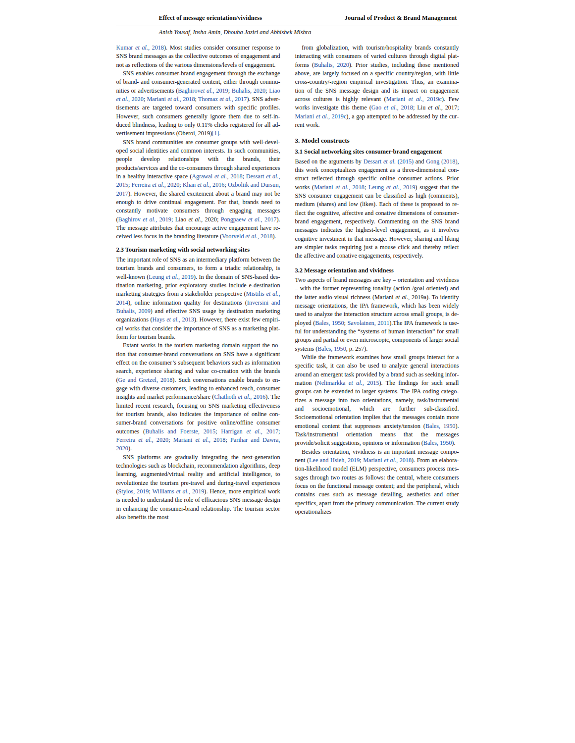Effect of message orientation/vividness
Journal of Product & Brand Management
Anish Yousaf, Insha Amin, Dhouha Jaziri and Abhishek Mishra
Kumar et al., 2018). Most studies consider consumer response to SNS brand messages as the collective outcomes of engagement and not as reflections of the various dimensions/levels of engagement.
SNS enables consumer-brand engagement through the exchange of brand- and consumer-generated content, either through communities or advertisements (Baghirovet al., 2019; Buhalis, 2020; Liao et al., 2020; Mariani et al., 2018; Thomaz et al., 2017). SNS advertisements are targeted toward consumers with specific profiles. However, such consumers generally ignore them due to self-induced blindness, leading to only 0.11% clicks registered for all advertisement impressions (Oberoi, 2019)[1].
SNS brand communities are consumer groups with well-developed social identities and common interests. In such communities, people develop relationships with the brands, their products/services and the co-consumers through shared experiences in a healthy interactive space (Agrawal et al., 2018; Dessart et al., 2015; Ferreira et al., 2020; Khan et al., 2016; Ozboliik and Dursun, 2017). However, the shared excitement about a brand may not be enough to drive continual engagement. For that, brands need to constantly motivate consumers through engaging messages (Baghirov et al., 2019; Liao et al., 2020; Pongpaew et al., 2017). The message attributes that encourage active engagement have received less focus in the branding literature (Voorveld et al., 2018).
2.3 Tourism marketing with social networking sites
The important role of SNS as an intermediary platform between the tourism brands and consumers, to form a triadic relationship, is well-known (Leung et al., 2019). In the domain of SNS-based destination marketing, prior exploratory studies include e-destination marketing strategies from a stakeholder perspective (Mistilis et al., 2014), online information quality for destinations (Inversini and Buhalis, 2009) and effective SNS usage by destination marketing organizations (Hays et al., 2013). However, there exist few empirical works that consider the importance of SNS as a marketing platform for tourism brands.
Extant works in the tourism marketing domain support the notion that consumer-brand conversations on SNS have a significant effect on the consumer’s subsequent behaviors such as information search, experience sharing and value co-creation with the brands (Ge and Gretzel, 2018). Such conversations enable brands to engage with diverse customers, leading to enhanced reach, consumer insights and market performance/share (Chathoth et al., 2016). The limited recent research, focusing on SNS marketing effectiveness for tourism brands, also indicates the importance of online consumer-brand conversations for positive online/offline consumer outcomes (Buhalis and Foerste, 2015; Harrigan et al., 2017; Ferreira et al., 2020; Mariani et al., 2018; Parihar and Dawra, 2020).
SNS platforms are gradually integrating the next-generation technologies such as blockchain, recommendation algorithms, deep learning, augmented/virtual reality and artificial intelligence, to revolutionize the tourism pre-travel and during-travel experiences (Stylos, 2019; Williams et al., 2019). Hence, more empirical work is needed to understand the role of efficacious SNS message design in enhancing the consumer-brand relationship. The tourism sector also benefits the most
from globalization, with tourism/hospitality brands constantly interacting with consumers of varied cultures through digital platforms (Buhalis, 2020). Prior studies, including those mentioned above, are largely focused on a specific country/region, with little cross-country/-region empirical investigation. Thus, an examination of the SNS message design and its impact on engagement across cultures is highly relevant (Mariani et al., 2019c). Few works investigate this theme (Gao et al., 2018; Liu et al., 2017; Mariani et al., 2019c), a gap attempted to be addressed by the current work.
3. Model constructs
3.1 Social networking sites consumer-brand engagement
Based on the arguments by Dessart et al. (2015) and Gong (2018), this work conceptualizes engagement as a three-dimensional construct reflected through specific online consumer actions. Prior works (Mariani et al., 2018; Leung et al., 2019) suggest that the SNS consumer engagement can be classified as high (comments), medium (shares) and low (likes). Each of these is proposed to reflect the cognitive, affective and conative dimensions of consumer-brand engagement, respectively. Commenting on the SNS brand messages indicates the highest-level engagement, as it involves cognitive investment in that message. However, sharing and liking are simpler tasks requiring just a mouse click and thereby reflect the affective and conative engagements, respectively.
3.2 Message orientation and vividness
Two aspects of brand messages are key – orientation and vividness – with the former representing tonality (action-/goal-oriented) and the latter audio-visual richness (Mariani et al., 2019a). To identify message orientations, the IPA framework, which has been widely used to analyze the interaction structure across small groups, is deployed (Bales, 1950; Savolainen, 2011).The IPA framework is useful for understanding the “systems of human interaction” for small groups and partial or even microscopic, components of larger social systems (Bales, 1950, p. 257).
While the framework examines how small groups interact for a specific task, it can also be used to analyze general interactions around an emergent task provided by a brand such as seeking information (Nelimarkka et al., 2015). The findings for such small groups can be extended to larger systems. The IPA coding categorizes a message into two orientations, namely, task/instrumental and socioemotional, which are further sub-classified. Socioemotional orientation implies that the messages contain more emotional content that suppresses anxiety/tension (Bales, 1950). Task/instrumental orientation means that the messages provide/solicit suggestions, opinions or information (Bales, 1950).
Besides orientation, vividness is an important message component (Lee and Hsieh, 2019; Mariani et al., 2018). From an elaboration-likelihood model (ELM) perspective, consumers process messages through two routes as follows: the central, where consumers focus on the functional message content; and the peripheral, which contains cues such as message detailing, aesthetics and other specifics, apart from the primary communication. The current study operationalizes